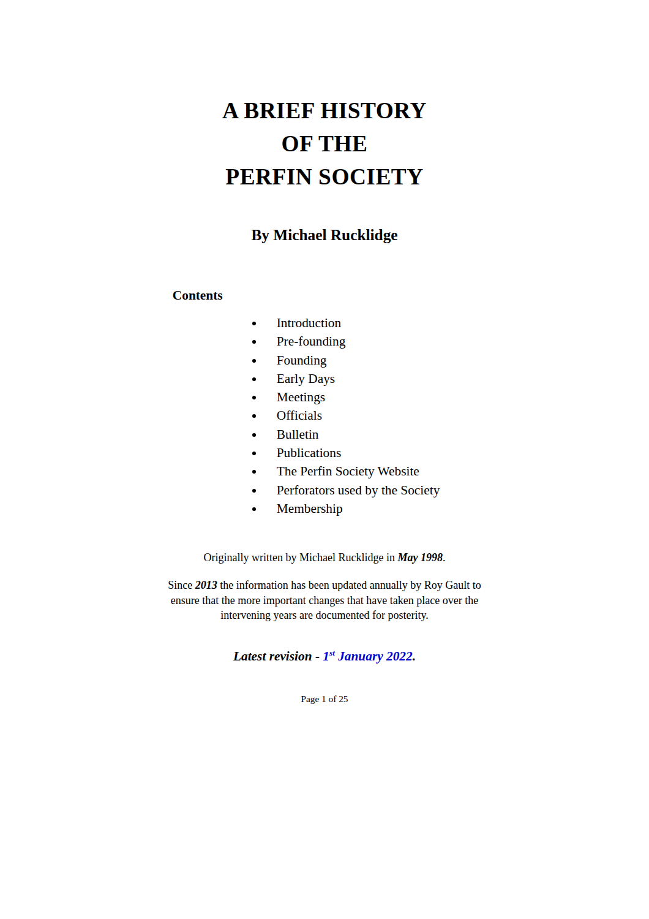A BRIEF HISTORY
OF THE
PERFIN SOCIETY
By Michael Rucklidge
Contents
Introduction
Pre-founding
Founding
Early Days
Meetings
Officials
Bulletin
Publications
The Perfin Society Website
Perforators used by the Society
Membership
Originally written by Michael Rucklidge in May 1998.
Since 2013 the information has been updated annually by Roy Gault to ensure that the more important changes that have taken place over the intervening years are documented for posterity.
Latest revision - 1st January 2022.
Page 1 of 25